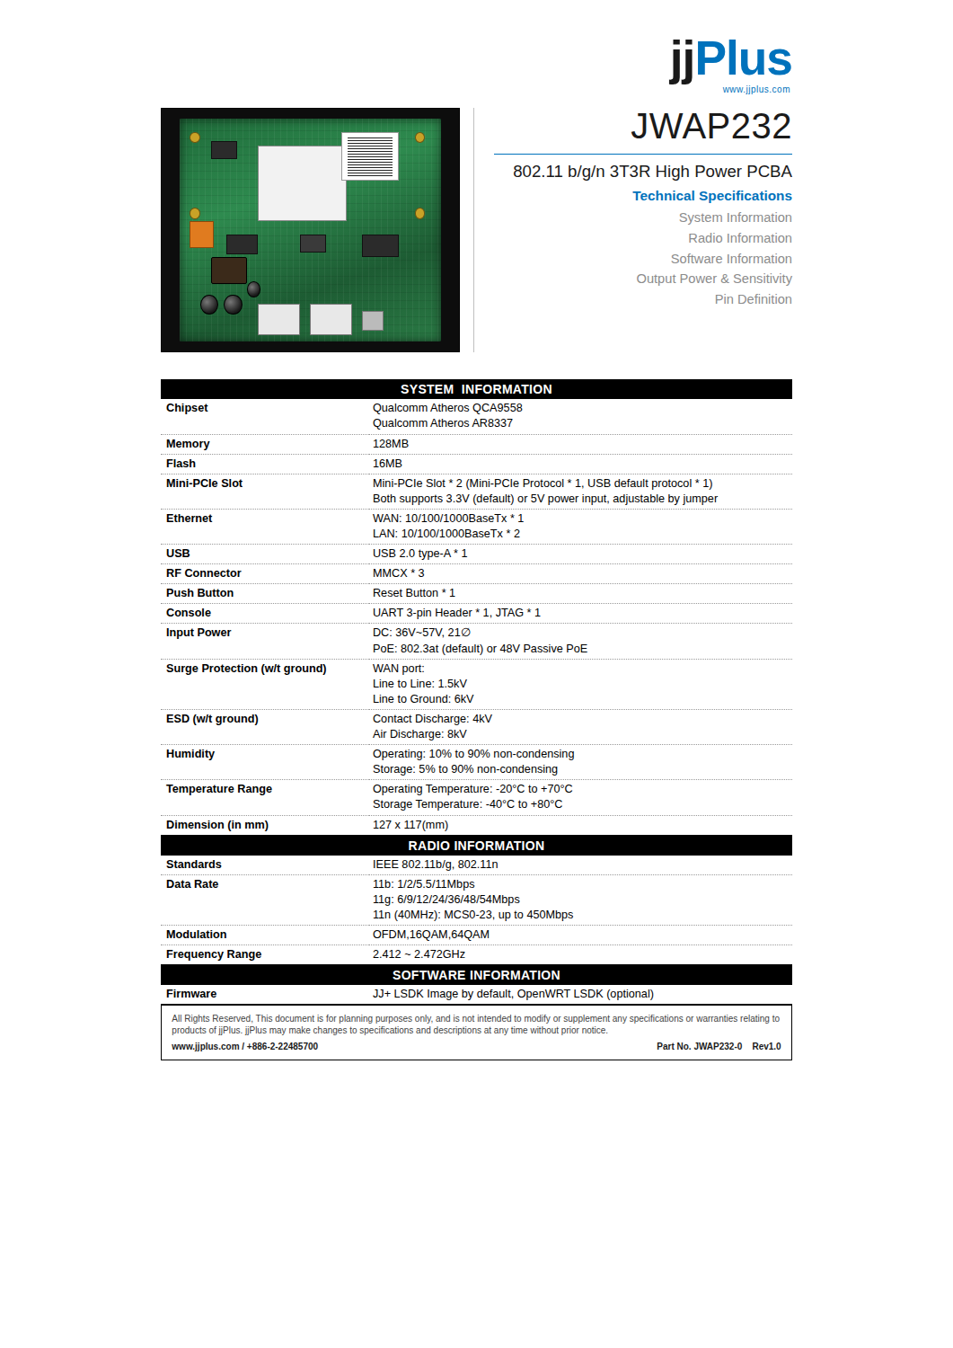jj Plus
www.jjplus.com
JWAP232
802.11 b/g/n 3T3R High Power PCBA
Technical Specifications
System Information
Radio Information
Software Information
Output Power & Sensitivity
Pin Definition
| SYSTEM INFORMATION |
| --- |
| Chipset | Qualcomm Atheros QCA9558 Qualcomm Atheros AR8337 |
| Memory | 128MB |
| Flash | 16MB |
| Mini-PCIe Slot | Mini-PCIe Slot * 2 (Mini-PCIe Protocol * 1, USB default protocol * 1) Both supports 3.3V (default) or 5V power input, adjustable by jumper |
| Ethernet | WAN: 10/100/1000BaseTx * 1 LAN: 10/100/1000BaseTx * 2 |
| USB | USB 2.0 type-A * 1 |
| RF Connector | MMCX * 3 |
| Push Button | Reset Button * 1 |
| Console | UART 3-pin Header * 1, JTAG * 1 |
| Input Power | DC: 36V~57V, 21∅ PoE: 802.3at (default) or 48V Passive PoE |
| Surge Protection (w/t ground) | WAN port: Line to Line: 1.5kV Line to Ground: 6kV |
| ESD (w/t ground) | Contact Discharge: 4kV Air Discharge: 8kV |
| Humidity | Operating: 10% to 90% non-condensing Storage: 5% to 90% non-condensing |
| Temperature Range | Operating Temperature: -20°C to +70°C Storage Temperature: -40°C to +80°C |
| Dimension (in mm) | 127 x 117(mm) |
| RADIO INFORMATION |
| Standards | IEEE 802.11b/g, 802.11n |
| Data Rate | 11b: 1/2/5.5/11Mbps 11g: 6/9/12/24/36/48/54Mbps 11n (40MHz): MCS0-23, up to 450Mbps |
| Modulation | OFDM,16QAM,64QAM |
| Frequency Range | 2.412 ~ 2.472GHz |
| SOFTWARE INFORMATION |
| Firmware | JJ+ LSDK Image by default, OpenWRT LSDK (optional) |
All Rights Reserved, This document is for planning purposes only, and is not intended to modify or supplement any specifications or warranties relating to products of jjPlus. jjPlus may make changes to specifications and descriptions at any time without prior notice.
www.jjplus.com / +886-2-22485700 Part No. JWAP232-0 Rev1.0